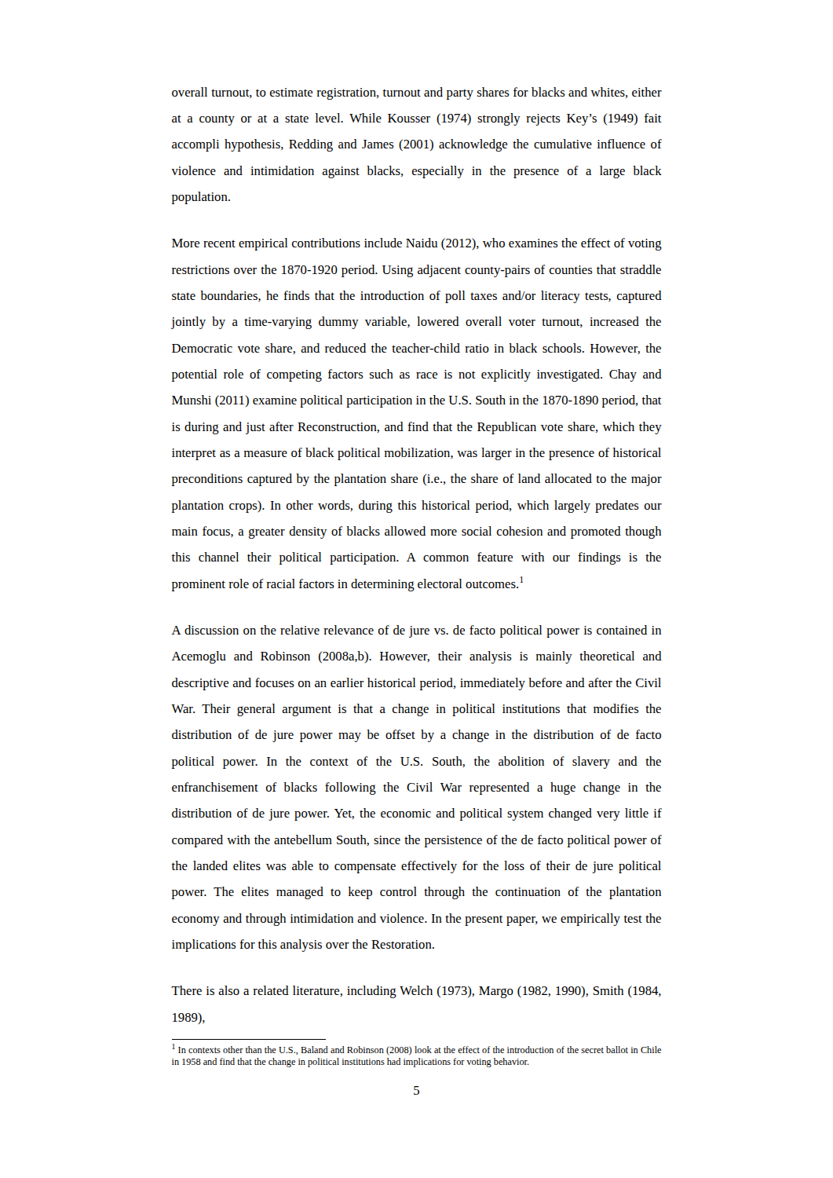overall turnout, to estimate registration, turnout and party shares for blacks and whites, either at a county or at a state level. While Kousser (1974) strongly rejects Key’s (1949) fait accompli hypothesis, Redding and James (2001) acknowledge the cumulative influence of violence and intimidation against blacks, especially in the presence of a large black population.
More recent empirical contributions include Naidu (2012), who examines the effect of voting restrictions over the 1870-1920 period. Using adjacent county-pairs of counties that straddle state boundaries, he finds that the introduction of poll taxes and/or literacy tests, captured jointly by a time-varying dummy variable, lowered overall voter turnout, increased the Democratic vote share, and reduced the teacher-child ratio in black schools. However, the potential role of competing factors such as race is not explicitly investigated. Chay and Munshi (2011) examine political participation in the U.S. South in the 1870-1890 period, that is during and just after Reconstruction, and find that the Republican vote share, which they interpret as a measure of black political mobilization, was larger in the presence of historical preconditions captured by the plantation share (i.e., the share of land allocated to the major plantation crops). In other words, during this historical period, which largely predates our main focus, a greater density of blacks allowed more social cohesion and promoted though this channel their political participation. A common feature with our findings is the prominent role of racial factors in determining electoral outcomes.1
A discussion on the relative relevance of de jure vs. de facto political power is contained in Acemoglu and Robinson (2008a,b). However, their analysis is mainly theoretical and descriptive and focuses on an earlier historical period, immediately before and after the Civil War. Their general argument is that a change in political institutions that modifies the distribution of de jure power may be offset by a change in the distribution of de facto political power. In the context of the U.S. South, the abolition of slavery and the enfranchisement of blacks following the Civil War represented a huge change in the distribution of de jure power. Yet, the economic and political system changed very little if compared with the antebellum South, since the persistence of the de facto political power of the landed elites was able to compensate effectively for the loss of their de jure political power. The elites managed to keep control through the continuation of the plantation economy and through intimidation and violence. In the present paper, we empirically test the implications for this analysis over the Restoration.
There is also a related literature, including Welch (1973), Margo (1982, 1990), Smith (1984, 1989),
1 In contexts other than the U.S., Baland and Robinson (2008) look at the effect of the introduction of the secret ballot in Chile in 1958 and find that the change in political institutions had implications for voting behavior.
5